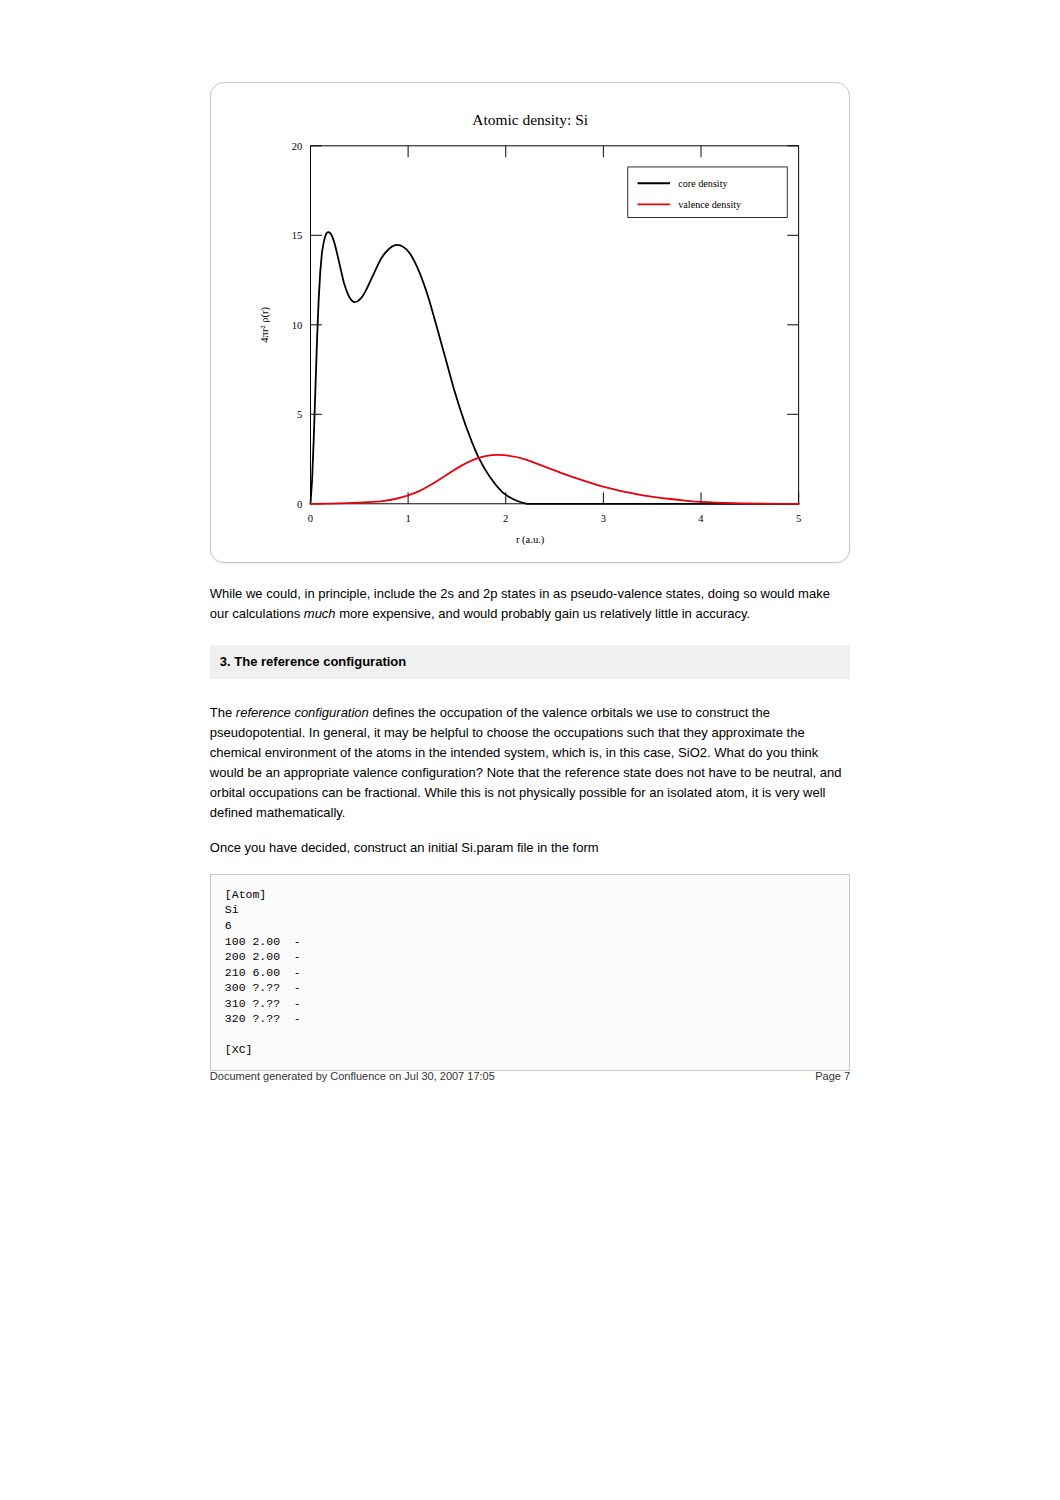Atomic density: Si Core density (black) peaks sharply near r = 0.1 a.u. at about 15.7, dips to about 9.7 near r = 0.25, rises to a second peak of about 14 near r = 0.45, then decays to zero by about r = 2. Valence density (red) is near zero until about r = 0.8, rises to a broad maximum of about 1.6 near r = 1.7, and decays slowly toward zero by r = 5. Atomic density: Si 20 15 10 5 0 0 1 2 3 4 5 r (a.u.) 4πr² ρ(r) core density valence density
While we could, in principle, include the 2s and 2p states in as pseudo-valence states, doing so would make our calculations much more expensive, and would probably gain us relatively little in accuracy.
3. The reference configuration
The reference configuration defines the occupation of the valence orbitals we use to construct the pseudopotential. In general, it may be helpful to choose the occupations such that they approximate the chemical environment of the atoms in the intended system, which is, in this case, SiO2. What do you think would be an appropriate valence configuration? Note that the reference state does not have to be neutral, and orbital occupations can be fractional. While this is not physically possible for an isolated atom, it is very well defined mathematically.
Once you have decided, construct an initial Si.param file in the form
[Atom]
Si
6
100 2.00  -
200 2.00  -
210 6.00  -
300 ?.??  -
310 ?.??  -
320 ?.??  -

[XC]
Document generated by Confluence on Jul 30, 2007 17:05
Page 7